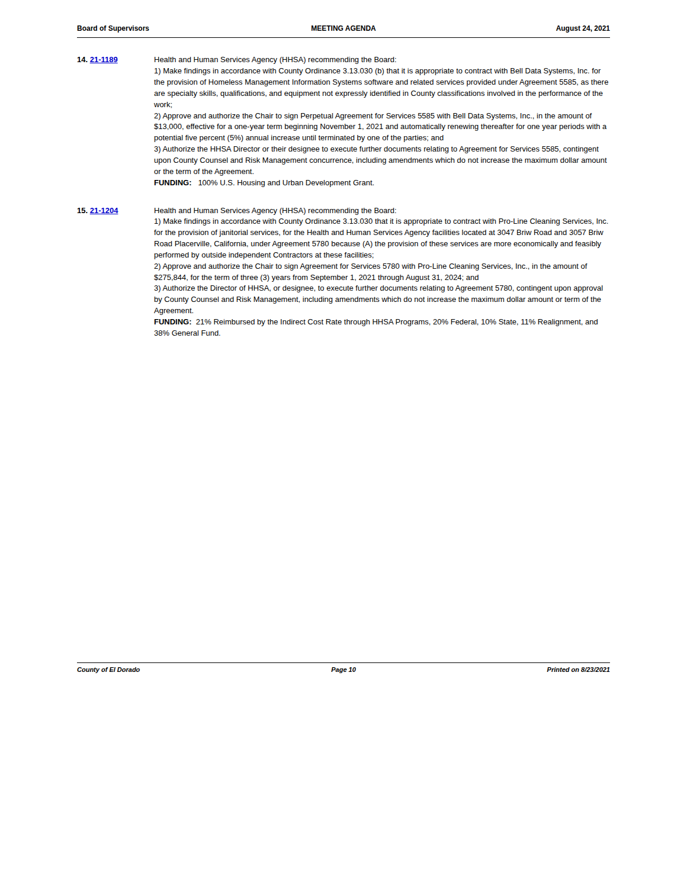Board of Supervisors
MEETING AGENDA
August 24, 2021
14. 21-1189
Health and Human Services Agency (HHSA) recommending the Board:
1) Make findings in accordance with County Ordinance 3.13.030 (b) that it is appropriate to contract with Bell Data Systems, Inc. for the provision of Homeless Management Information Systems software and related services provided under Agreement 5585, as there are specialty skills, qualifications, and equipment not expressly identified in County classifications involved in the performance of the work;
2) Approve and authorize the Chair to sign Perpetual Agreement for Services 5585 with Bell Data Systems, Inc., in the amount of $13,000, effective for a one-year term beginning November 1, 2021 and automatically renewing thereafter for one year periods with a potential five percent (5%) annual increase until terminated by one of the parties; and
3) Authorize the HHSA Director or their designee to execute further documents relating to Agreement for Services 5585, contingent upon County Counsel and Risk Management concurrence, including amendments which do not increase the maximum dollar amount or the term of the Agreement.
FUNDING: 100% U.S. Housing and Urban Development Grant.
15. 21-1204
Health and Human Services Agency (HHSA) recommending the Board:
1) Make findings in accordance with County Ordinance 3.13.030 that it is appropriate to contract with Pro-Line Cleaning Services, Inc. for the provision of janitorial services, for the Health and Human Services Agency facilities located at 3047 Briw Road and 3057 Briw Road Placerville, California, under Agreement 5780 because (A) the provision of these services are more economically and feasibly performed by outside independent Contractors at these facilities;
2) Approve and authorize the Chair to sign Agreement for Services 5780 with Pro-Line Cleaning Services, Inc., in the amount of $275,844, for the term of three (3) years from September 1, 2021 through August 31, 2024; and
3) Authorize the Director of HHSA, or designee, to execute further documents relating to Agreement 5780, contingent upon approval by County Counsel and Risk Management, including amendments which do not increase the maximum dollar amount or term of the Agreement.
FUNDING: 21% Reimbursed by the Indirect Cost Rate through HHSA Programs, 20% Federal, 10% State, 11% Realignment, and 38% General Fund.
County of El Dorado
Page 10
Printed on 8/23/2021